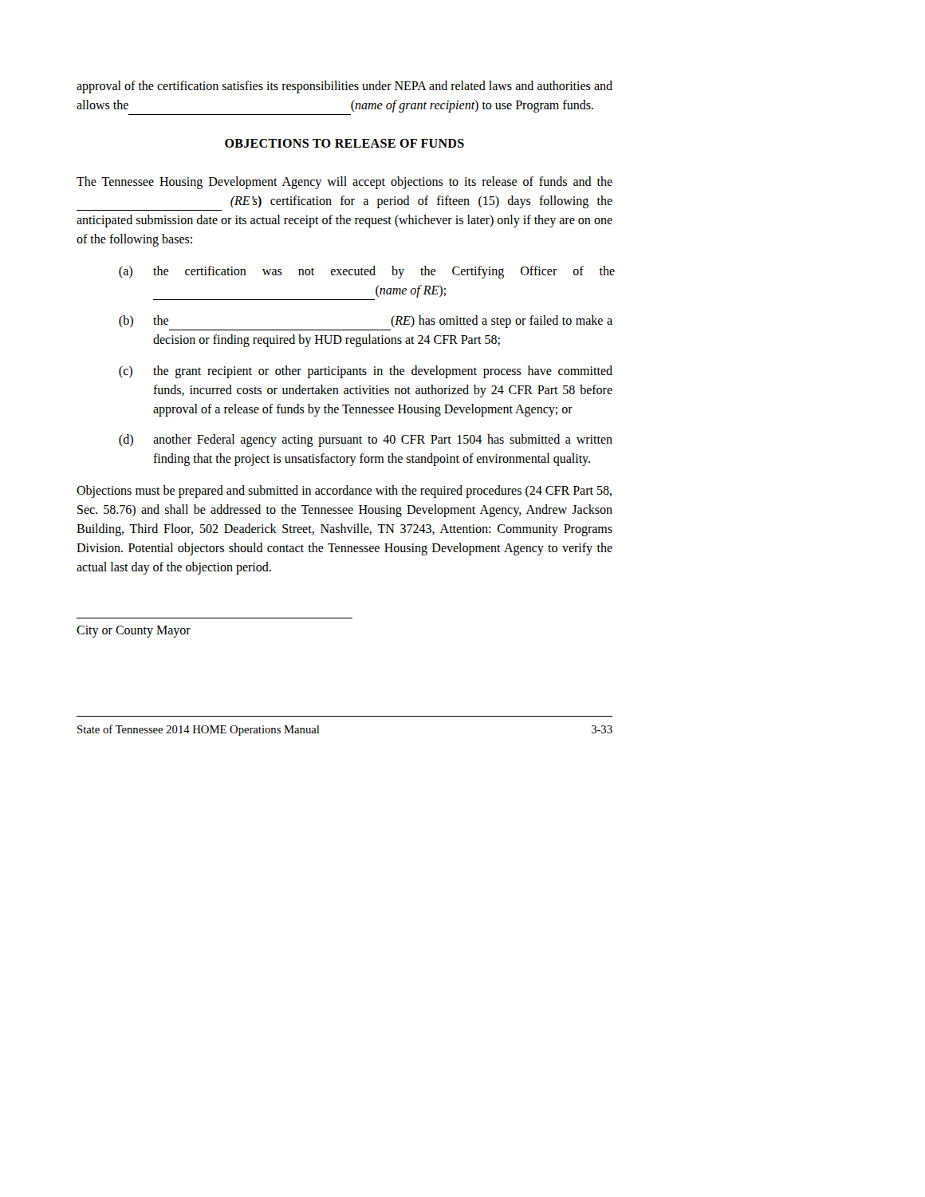approval of the certification satisfies its responsibilities under NEPA and related laws and authorities and allows the (name of grant recipient) to use Program funds.
OBJECTIONS TO RELEASE OF FUNDS
The Tennessee Housing Development Agency will accept objections to its release of funds and the (RE’s) certification for a period of fifteen (15) days following the anticipated submission date or its actual receipt of the request (whichever is later) only if they are on one of the following bases:
(a) the certification was not executed by the Certifying Officer of the (name of RE);
(b) the (RE) has omitted a step or failed to make a decision or finding required by HUD regulations at 24 CFR Part 58;
(c) the grant recipient or other participants in the development process have committed funds, incurred costs or undertaken activities not authorized by 24 CFR Part 58 before approval of a release of funds by the Tennessee Housing Development Agency; or
(d) another Federal agency acting pursuant to 40 CFR Part 1504 has submitted a written finding that the project is unsatisfactory form the standpoint of environmental quality.
Objections must be prepared and submitted in accordance with the required procedures (24 CFR Part 58, Sec. 58.76) and shall be addressed to the Tennessee Housing Development Agency, Andrew Jackson Building, Third Floor, 502 Deaderick Street, Nashville, TN 37243, Attention: Community Programs Division. Potential objectors should contact the Tennessee Housing Development Agency to verify the actual last day of the objection period.
City or County Mayor
State of Tennessee 2014 HOME Operations Manual 3-33